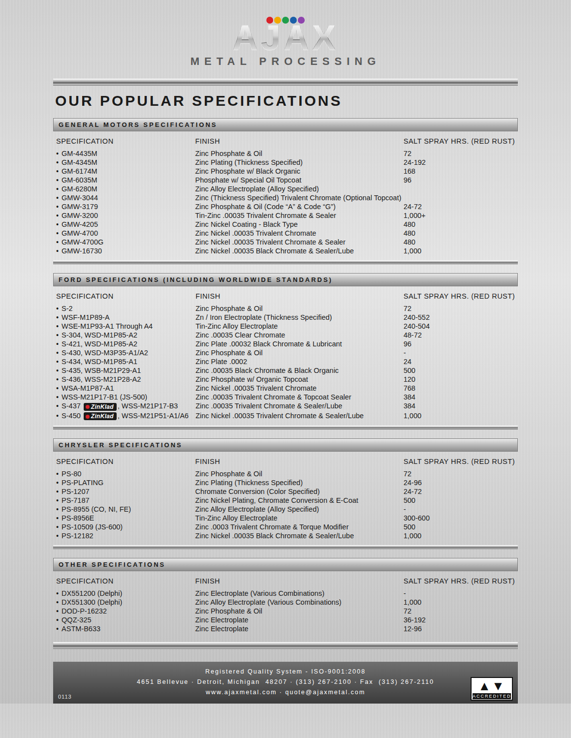AJAX
Metal Processing
Our Popular Specifications
General Motors Specifications
| SPECIFICATION | FINISH | SALT SPRAY HRS. (RED RUST) |
| --- | --- | --- |
| GM-4435M | Zinc Phosphate & Oil | 72 |
| GM-4345M | Zinc Plating (Thickness Specified) | 24-192 |
| GM-6174M | Zinc Phosphate w/ Black Organic | 168 |
| GM-6035M | Phosphate w/ Special Oil Topcoat | 96 |
| GM-6280M | Zinc Alloy Electroplate (Alloy Specified) | |
| GMW-3044 | Zinc (Thickness Specified) Trivalent Chromate (Optional Topcoat) |
| GMW-3179 | Zinc Phosphate & Oil (Code “A” & Code “G”) | 24-72 |
| GMW-3200 | Tin-Zinc .00035 Trivalent Chromate & Sealer | 1,000+ |
| GMW-4205 | Zinc Nickel Coating - Black Type | 480 |
| GMW-4700 | Zinc Nickel .00035 Trivalent Chromate | 480 |
| GMW-4700G | Zinc Nickel .00035 Trivalent Chromate & Sealer | 480 |
| GMW-16730 | Zinc Nickel .00035 Black Chromate & Sealer/Lube | 1,000 |
Ford Specifications (Including Worldwide Standards)
| SPECIFICATION | FINISH | SALT SPRAY HRS. (RED RUST) |
| --- | --- | --- |
| S-2 | Zinc Phosphate & Oil | 72 |
| WSF-M1P89-A | Zn / Iron Electroplate (Thickness Specified) | 240-552 |
| WSE-M1P93-A1 Through A4 | Tin-Zinc Alloy Electroplate | 240-504 |
| S-304, WSD-M1P85-A2 | Zinc .00035 Clear Chromate | 48-72 |
| S-421, WSD-M1P85-A2 | Zinc Plate .00032 Black Chromate & Lubricant | 96 |
| S-430, WSD-M3P35-A1/A2 | Zinc Phosphate & Oil | - |
| S-434, WSD-M1P85-A1 | Zinc Plate .0002 | 24 |
| S-435, WSB-M21P29-A1 | Zinc .00035 Black Chromate & Black Organic | 500 |
| S-436, WSS-M21P28-A2 | Zinc Phosphate w/ Organic Topcoat | 120 |
| WSA-M1P87-A1 | Zinc Nickel .00035 Trivalent Chromate | 768 |
| WSS-M21P17-B1 (JS-500) | Zinc .00035 Trivalent Chromate & Topcoat Sealer | 384 |
| S-437 ZinKlad , WSS-M21P17-B3 | Zinc .00035 Trivalent Chromate & Sealer/Lube | 384 |
| S-450 ZinKlad , WSS-M21P51-A1/A6 | Zinc Nickel .00035 Trivalent Chromate & Sealer/Lube | 1,000 |
Chrysler Specifications
| SPECIFICATION | FINISH | SALT SPRAY HRS. (RED RUST) |
| --- | --- | --- |
| PS-80 | Zinc Phosphate & Oil | 72 |
| PS-PLATING | Zinc Plating (Thickness Specified) | 24-96 |
| PS-1207 | Chromate Conversion (Color Specified) | 24-72 |
| PS-7187 | Zinc Nickel Plating, Chromate Conversion & E-Coat | 500 |
| PS-8955 (CO, NI, FE) | Zinc Alloy Electroplate (Alloy Specified) | - |
| PS-8956E | Tin-Zinc Alloy Electroplate | 300-600 |
| PS-10509 (JS-600) | Zinc .0003 Trivalent Chromate & Torque Modifier | 500 |
| PS-12182 | Zinc Nickel .00035 Black Chromate & Sealer/Lube | 1,000 |
Other Specifications
| SPECIFICATION | FINISH | SALT SPRAY HRS. (RED RUST) |
| --- | --- | --- |
| DX551200 (Delphi) | Zinc Electroplate (Various Combinations) | - |
| DX551300 (Delphi) | Zinc Alloy Electroplate (Various Combinations) | 1,000 |
| DOD-P-16232 | Zinc Phosphate & Oil | 72 |
| QQZ-325 | Zinc Electroplate | 36-192 |
| ASTM-B633 | Zinc Electroplate | 12-96 |
Registered Quality System - ISO-9001:2008
4651 Bellevue · Detroit, Michigan 48207 · (313) 267-2100 · Fax (313) 267-2110
www.ajaxmetal.com · quote@ajaxmetal.com
0113
▲▼
ACCREDITED